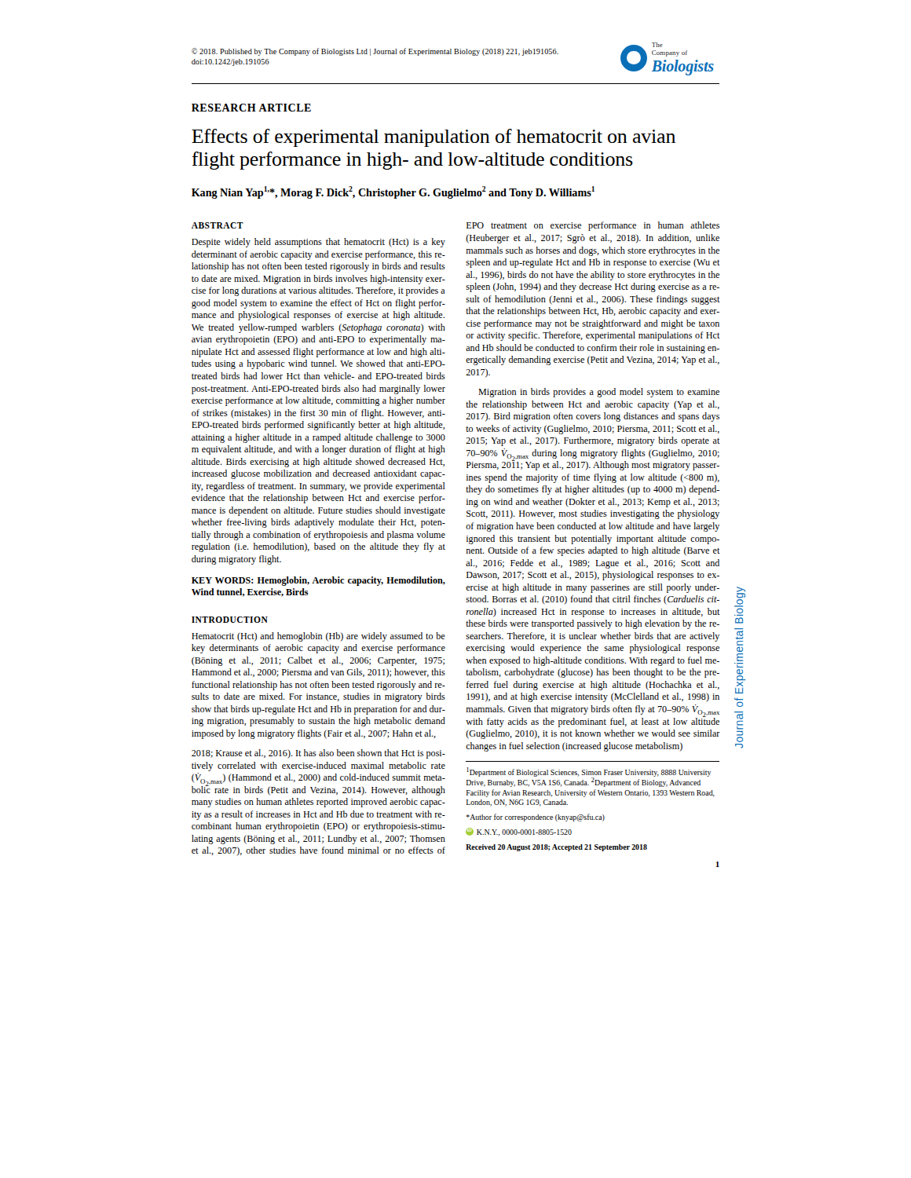© 2018. Published by The Company of Biologists Ltd | Journal of Experimental Biology (2018) 221, jeb191056. doi:10.1242/jeb.191056
The Company of Biologists
RESEARCH ARTICLE
Effects of experimental manipulation of hematocrit on avian flight performance in high- and low-altitude conditions
Kang Nian Yap1,*, Morag F. Dick2, Christopher G. Guglielmo2 and Tony D. Williams1
ABSTRACT
Despite widely held assumptions that hematocrit (Hct) is a key determinant of aerobic capacity and exercise performance, this relationship has not often been tested rigorously in birds and results to date are mixed. Migration in birds involves high-intensity exercise for long durations at various altitudes. Therefore, it provides a good model system to examine the effect of Hct on flight performance and physiological responses of exercise at high altitude. We treated yellow-rumped warblers (Setophaga coronata) with avian erythropoietin (EPO) and anti-EPO to experimentally manipulate Hct and assessed flight performance at low and high altitudes using a hypobaric wind tunnel. We showed that anti-EPO-treated birds had lower Hct than vehicle- and EPO-treated birds post-treatment. Anti-EPO-treated birds also had marginally lower exercise performance at low altitude, committing a higher number of strikes (mistakes) in the first 30 min of flight. However, anti-EPO-treated birds performed significantly better at high altitude, attaining a higher altitude in a ramped altitude challenge to 3000 m equivalent altitude, and with a longer duration of flight at high altitude. Birds exercising at high altitude showed decreased Hct, increased glucose mobilization and decreased antioxidant capacity, regardless of treatment. In summary, we provide experimental evidence that the relationship between Hct and exercise performance is dependent on altitude. Future studies should investigate whether free-living birds adaptively modulate their Hct, potentially through a combination of erythropoiesis and plasma volume regulation (i.e. hemodilution), based on the altitude they fly at during migratory flight.
KEY WORDS: Hemoglobin, Aerobic capacity, Hemodilution, Wind tunnel, Exercise, Birds
INTRODUCTION
Hematocrit (Hct) and hemoglobin (Hb) are widely assumed to be key determinants of aerobic capacity and exercise performance (Böning et al., 2011; Calbet et al., 2006; Carpenter, 1975; Hammond et al., 2000; Piersma and van Gils, 2011); however, this functional relationship has not often been tested rigorously and results to date are mixed. For instance, studies in migratory birds show that birds up-regulate Hct and Hb in preparation for and during migration, presumably to sustain the high metabolic demand imposed by long migratory flights (Fair et al., 2007; Hahn et al.,
2018; Krause et al., 2016). It has also been shown that Hct is positively correlated with exercise-induced maximal metabolic rate (V̇O2,max) (Hammond et al., 2000) and cold-induced summit metabolic rate in birds (Petit and Vezina, 2014). However, although many studies on human athletes reported improved aerobic capacity as a result of increases in Hct and Hb due to treatment with recombinant human erythropoietin (EPO) or erythropoiesis-stimulating agents (Böning et al., 2011; Lundby et al., 2007; Thomsen et al., 2007), other studies have found minimal or no effects of EPO treatment on exercise performance in human athletes (Heuberger et al., 2017; Sgrò et al., 2018). In addition, unlike mammals such as horses and dogs, which store erythrocytes in the spleen and up-regulate Hct and Hb in response to exercise (Wu et al., 1996), birds do not have the ability to store erythrocytes in the spleen (John, 1994) and they decrease Hct during exercise as a result of hemodilution (Jenni et al., 2006). These findings suggest that the relationships between Hct, Hb, aerobic capacity and exercise performance may not be straightforward and might be taxon or activity specific. Therefore, experimental manipulations of Hct and Hb should be conducted to confirm their role in sustaining energetically demanding exercise (Petit and Vezina, 2014; Yap et al., 2017).
Migration in birds provides a good model system to examine the relationship between Hct and aerobic capacity (Yap et al., 2017). Bird migration often covers long distances and spans days to weeks of activity (Guglielmo, 2010; Piersma, 2011; Scott et al., 2015; Yap et al., 2017). Furthermore, migratory birds operate at 70–90% V̇O2,max during long migratory flights (Guglielmo, 2010; Piersma, 2011; Yap et al., 2017). Although most migratory passerines spend the majority of time flying at low altitude (<800 m), they do sometimes fly at higher altitudes (up to 4000 m) depending on wind and weather (Dokter et al., 2013; Kemp et al., 2013; Scott, 2011). However, most studies investigating the physiology of migration have been conducted at low altitude and have largely ignored this transient but potentially important altitude component. Outside of a few species adapted to high altitude (Barve et al., 2016; Fedde et al., 1989; Lague et al., 2016; Scott and Dawson, 2017; Scott et al., 2015), physiological responses to exercise at high altitude in many passerines are still poorly understood. Borras et al. (2010) found that citril finches (Carduelis citronella) increased Hct in response to increases in altitude, but these birds were transported passively to high elevation by the researchers. Therefore, it is unclear whether birds that are actively exercising would experience the same physiological response when exposed to high-altitude conditions. With regard to fuel metabolism, carbohydrate (glucose) has been thought to be the preferred fuel during exercise at high altitude (Hochachka et al., 1991), and at high exercise intensity (McClelland et al., 1998) in mammals. Given that migratory birds often fly at 70–90% V̇O2,max with fatty acids as the predominant fuel, at least at low altitude (Guglielmo, 2010), it is not known whether we would see similar changes in fuel selection (increased glucose metabolism)
1Department of Biological Sciences, Simon Fraser University, 8888 University Drive, Burnaby, BC, V5A 1S6, Canada. 2Department of Biology, Advanced Facility for Avian Research, University of Western Ontario, 1393 Western Road, London, ON, N6G 1G9, Canada.
*Author for correspondence (knyap@sfu.ca)
K.N.Y., 0000-0001-8805-1520
Received 20 August 2018; Accepted 21 September 2018
Journal of Experimental Biology
1